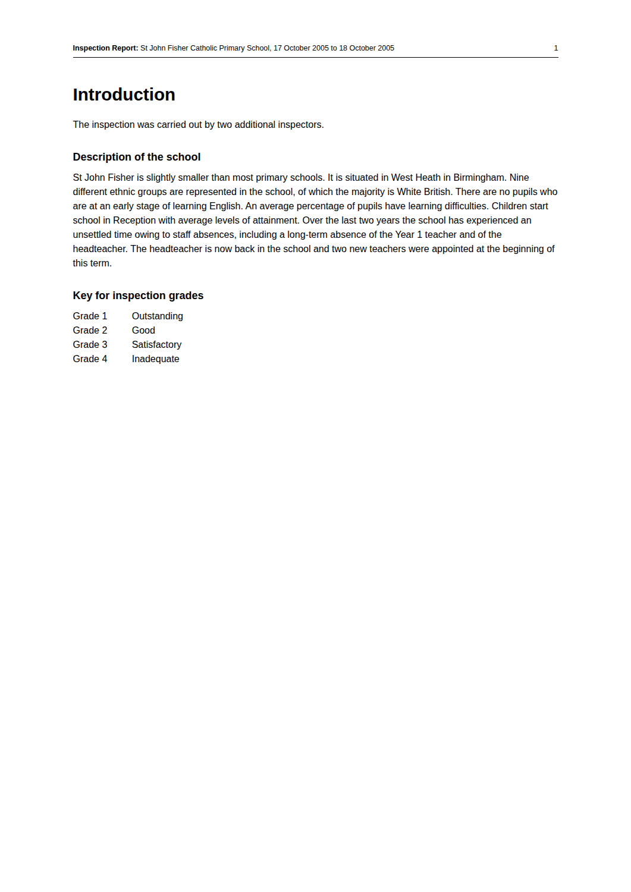Inspection Report: St John Fisher Catholic Primary School, 17 October 2005 to 18 October 2005
1
Introduction
The inspection was carried out by two additional inspectors.
Description of the school
St John Fisher is slightly smaller than most primary schools. It is situated in West Heath in Birmingham. Nine different ethnic groups are represented in the school, of which the majority is White British. There are no pupils who are at an early stage of learning English. An average percentage of pupils have learning difficulties. Children start school in Reception with average levels of attainment. Over the last two years the school has experienced an unsettled time owing to staff absences, including a long-term absence of the Year 1 teacher and of the headteacher. The headteacher is now back in the school and two new teachers were appointed at the beginning of this term.
Key for inspection grades
| Grade 1 | Outstanding |
| Grade 2 | Good |
| Grade 3 | Satisfactory |
| Grade 4 | Inadequate |